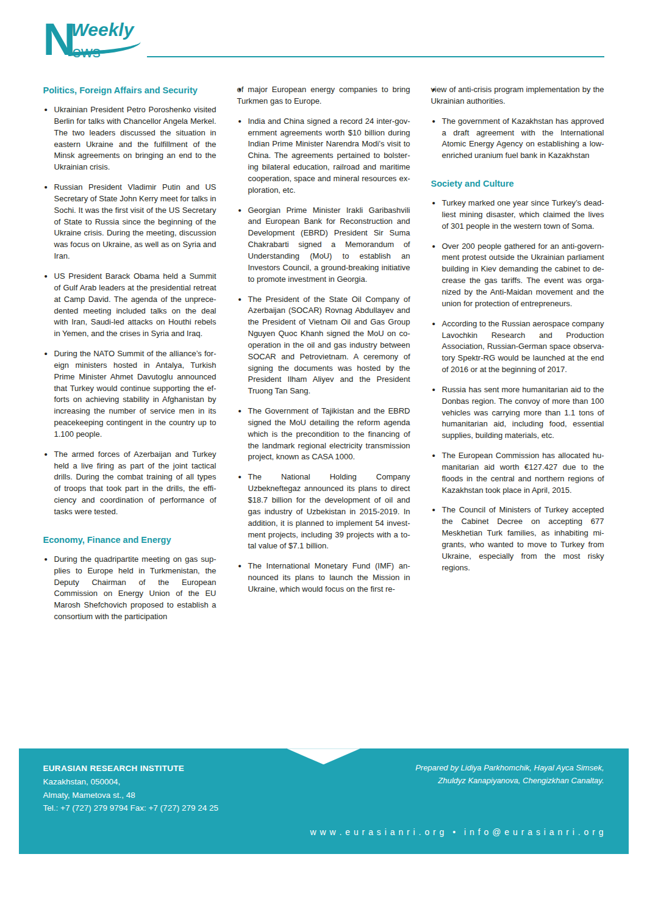N Weekly ews
Politics, Foreign Affairs and Security
Ukrainian President Petro Poroshenko visited Berlin for talks with Chancellor Angela Merkel. The two leaders discussed the situation in eastern Ukraine and the fulfillment of the Minsk agreements on bringing an end to the Ukrainian crisis.
Russian President Vladimir Putin and US Secretary of State John Kerry meet for talks in Sochi. It was the first visit of the US Secretary of State to Russia since the beginning of the Ukraine crisis. During the meeting, discussion was focus on Ukraine, as well as on Syria and Iran.
US President Barack Obama held a Summit of Gulf Arab leaders at the presidential retreat at Camp David. The agenda of the unprecedented meeting included talks on the deal with Iran, Saudi-led attacks on Houthi rebels in Yemen, and the crises in Syria and Iraq.
During the NATO Summit of the alliance’s foreign ministers hosted in Antalya, Turkish Prime Minister Ahmet Davutoglu announced that Turkey would continue supporting the efforts on achieving stability in Afghanistan by increasing the number of service men in its peacekeeping contingent in the country up to 1.100 people.
The armed forces of Azerbaijan and Turkey held a live firing as part of the joint tactical drills. During the combat training of all types of troops that took part in the drills, the efficiency and coordination of performance of tasks were tested.
Economy, Finance and Energy
During the quadripartite meeting on gas supplies to Europe held in Turkmenistan, the Deputy Chairman of the European Commission on Energy Union of the EU Marosh Shefchovich proposed to establish a consortium with the participation
of major European energy companies to bring Turkmen gas to Europe.
India and China signed a record 24 inter-government agreements worth $10 billion during Indian Prime Minister Narendra Modi’s visit to China. The agreements pertained to bolstering bilateral education, railroad and maritime cooperation, space and mineral resources exploration, etc.
Georgian Prime Minister Irakli Garibashvili and European Bank for Reconstruction and Development (EBRD) President Sir Suma Chakrabarti signed a Memorandum of Understanding (MoU) to establish an Investors Council, a ground-breaking initiative to promote investment in Georgia.
The President of the State Oil Company of Azerbaijan (SOCAR) Rovnag Abdullayev and the President of Vietnam Oil and Gas Group Nguyen Quoc Khanh signed the MoU on cooperation in the oil and gas industry between SOCAR and Petrovietnam. A ceremony of signing the documents was hosted by the President Ilham Aliyev and the President Truong Tan Sang.
The Government of Tajikistan and the EBRD signed the MoU detailing the reform agenda which is the precondition to the financing of the landmark regional electricity transmission project, known as CASA 1000.
The National Holding Company Uzbekneftegaz announced its plans to direct $18.7 billion for the development of oil and gas industry of Uzbekistan in 2015-2019. In addition, it is planned to implement 54 investment projects, including 39 projects with a total value of $7.1 billion.
The International Monetary Fund (IMF) announced its plans to launch the Mission in Ukraine, which would focus on the first re-
view of anti-crisis program implementation by the Ukrainian authorities.
The government of Kazakhstan has approved a draft agreement with the International Atomic Energy Agency on establishing a low-enriched uranium fuel bank in Kazakhstan
Society and Culture
Turkey marked one year since Turkey’s deadliest mining disaster, which claimed the lives of 301 people in the western town of Soma.
Over 200 people gathered for an anti-government protest outside the Ukrainian parliament building in Kiev demanding the cabinet to decrease the gas tariffs. The event was organized by the Anti-Maidan movement and the union for protection of entrepreneurs.
According to the Russian aerospace company Lavochkin Research and Production Association, Russian-German space observatory Spektr-RG would be launched at the end of 2016 or at the beginning of 2017.
Russia has sent more humanitarian aid to the Donbas region. The convoy of more than 100 vehicles was carrying more than 1.1 tons of humanitarian aid, including food, essential supplies, building materials, etc.
The European Commission has allocated humanitarian aid worth €127.427 due to the floods in the central and northern regions of Kazakhstan took place in April, 2015.
The Council of Ministers of Turkey accepted the Cabinet Decree on accepting 677 Meskhetian Turk families, as inhabiting migrants, who wanted to move to Turkey from Ukraine, especially from the most risky regions.
EURASIAN RESEARCH INSTITUTE
Kazakhstan, 050004,
Almaty, Mametova st., 48
Tel.: +7 (727) 279 9794 Fax: +7 (727) 279 24 25
Prepared by Lidiya Parkhomchik, Hayal Ayca Simsek,
Zhuldyz Kanapiyanova, Chengizkhan Canaltay.
w w w . e u r a s i a n r i . o r g • i n f o @ e u r a s i a n r i . o r g